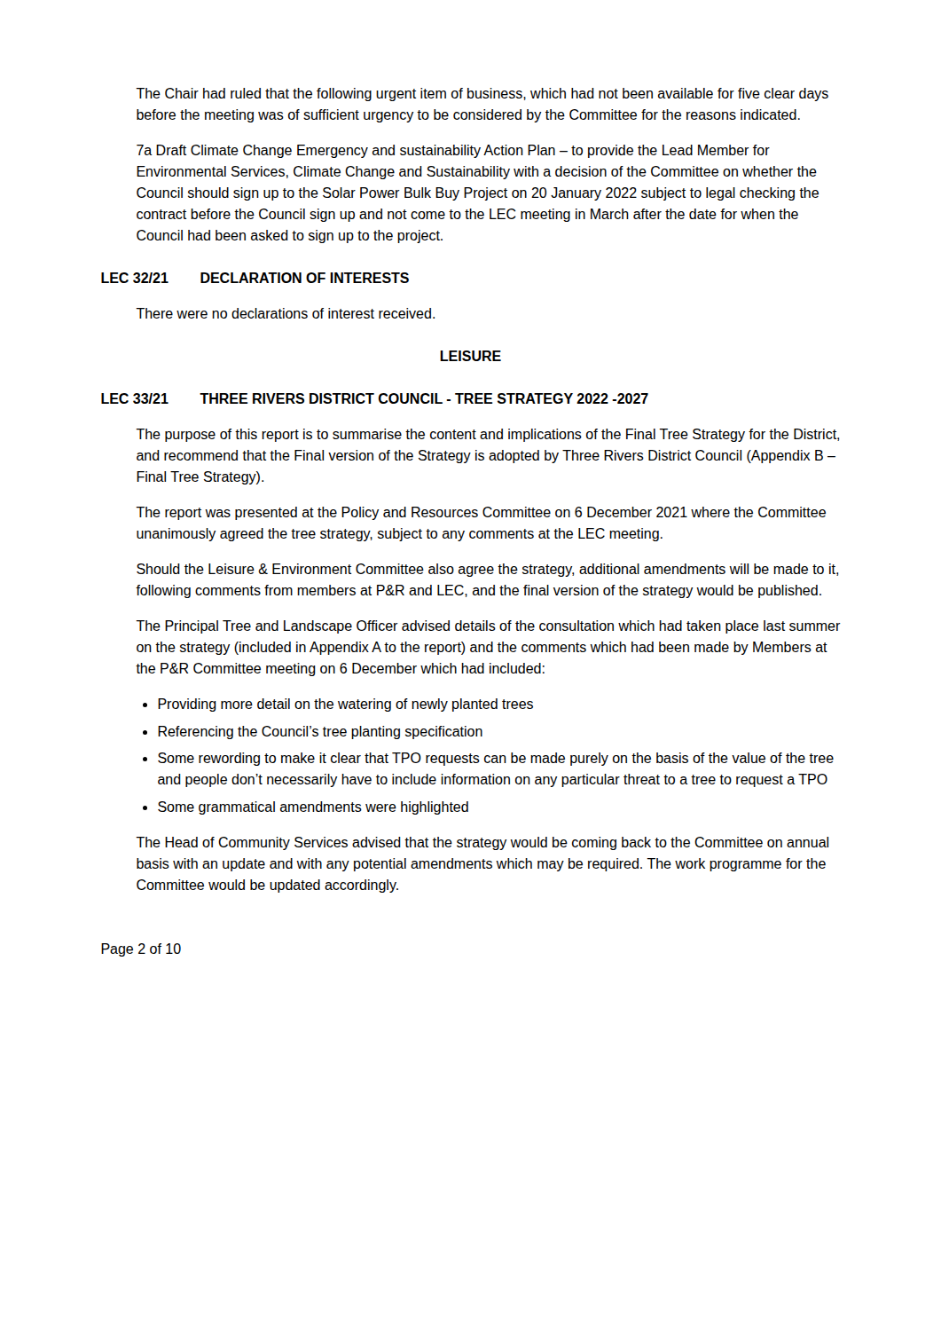The Chair had ruled that the following urgent item of business, which had not been available for five clear days before the meeting was of sufficient urgency to be considered by the Committee for the reasons indicated.
7a Draft Climate Change Emergency and sustainability Action Plan – to provide the Lead Member for Environmental Services, Climate Change and Sustainability with a decision of the Committee on whether the Council should sign up to the Solar Power Bulk Buy Project on 20 January 2022 subject to legal checking the contract before the Council sign up and not come to the LEC meeting in March after the date for when the Council had been asked to sign up to the project.
LEC 32/21 DECLARATION OF INTERESTS
There were no declarations of interest received.
LEISURE
LEC 33/21 THREE RIVERS DISTRICT COUNCIL - TREE STRATEGY 2022 -2027
The purpose of this report is to summarise the content and implications of the Final Tree Strategy for the District, and recommend that the Final version of the Strategy is adopted by Three Rivers District Council (Appendix B – Final Tree Strategy).
The report was presented at the Policy and Resources Committee on 6 December 2021 where the Committee unanimously agreed the tree strategy, subject to any comments at the LEC meeting.
Should the Leisure & Environment Committee also agree the strategy, additional amendments will be made to it, following comments from members at P&R and LEC, and the final version of the strategy would be published.
The Principal Tree and Landscape Officer advised details of the consultation which had taken place last summer on the strategy (included in Appendix A to the report) and the comments which had been made by Members at the P&R Committee meeting on 6 December which had included:
Providing more detail on the watering of newly planted trees
Referencing the Council’s tree planting specification
Some rewording to make it clear that TPO requests can be made purely on the basis of the value of the tree and people don’t necessarily have to include information on any particular threat to a tree to request a TPO
Some grammatical amendments were highlighted
The Head of Community Services advised that the strategy would be coming back to the Committee on annual basis with an update and with any potential amendments which may be required. The work programme for the Committee would be updated accordingly.
Page 2 of 10